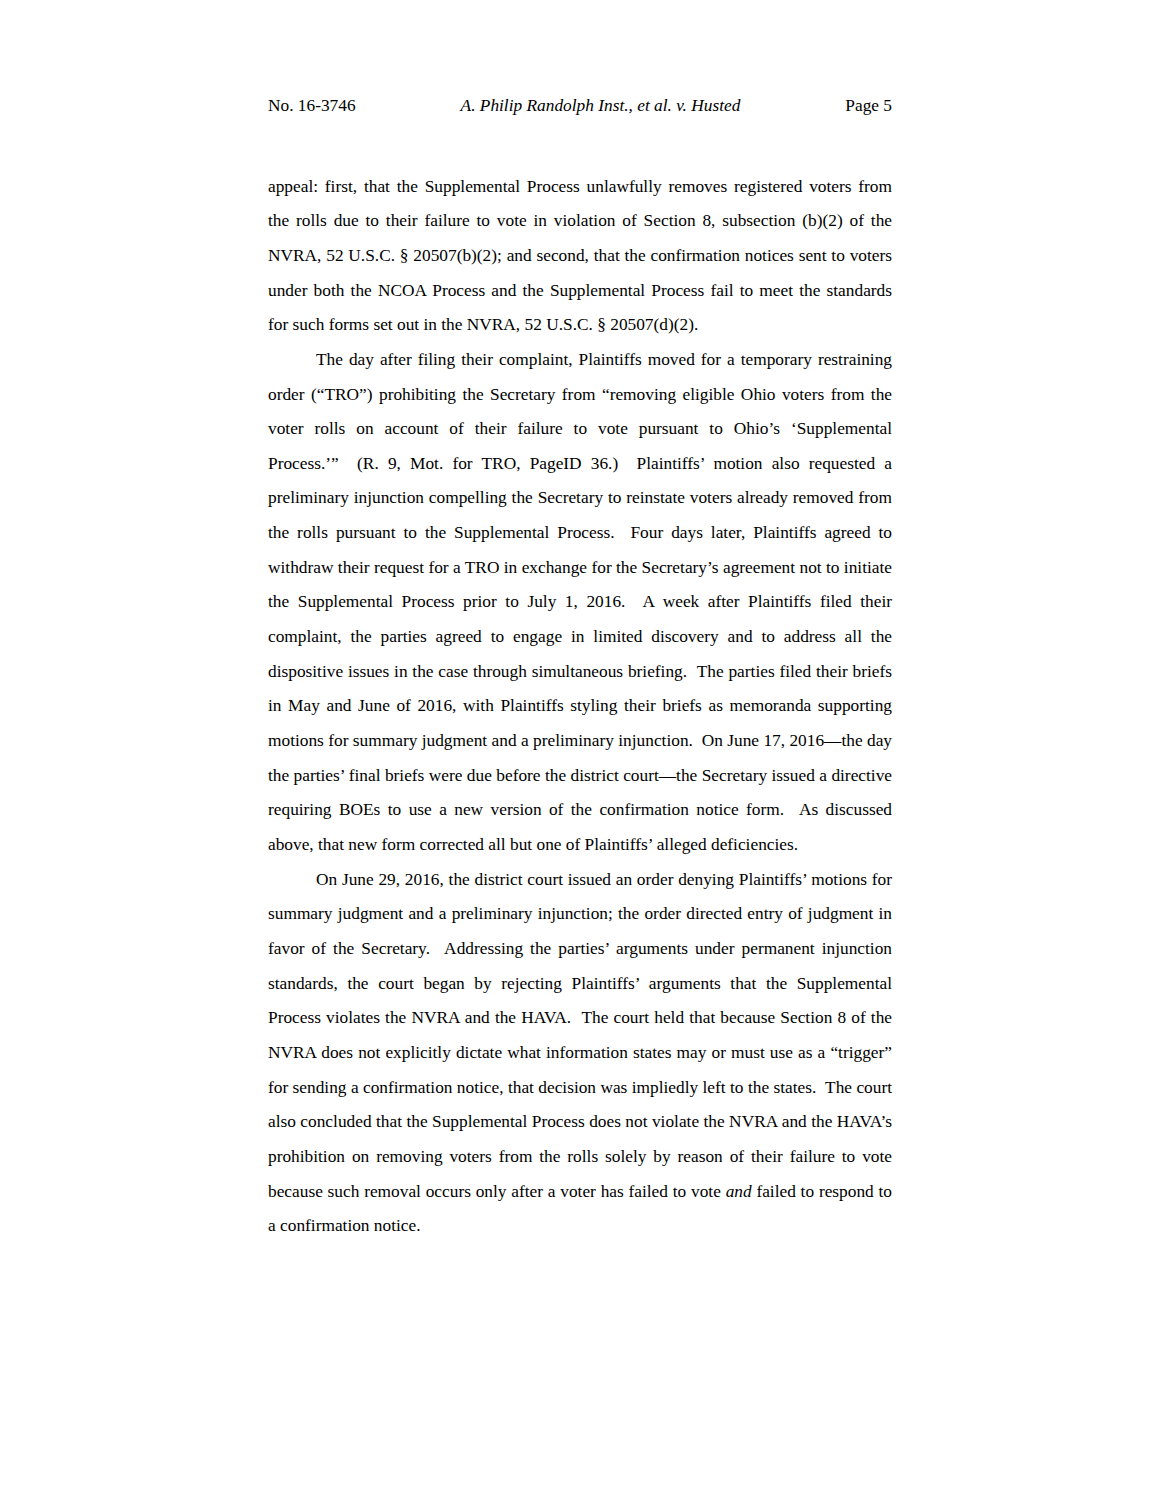No. 16-3746 A. Philip Randolph Inst., et al. v. Husted Page 5
appeal: first, that the Supplemental Process unlawfully removes registered voters from the rolls due to their failure to vote in violation of Section 8, subsection (b)(2) of the NVRA, 52 U.S.C. § 20507(b)(2); and second, that the confirmation notices sent to voters under both the NCOA Process and the Supplemental Process fail to meet the standards for such forms set out in the NVRA, 52 U.S.C. § 20507(d)(2).
The day after filing their complaint, Plaintiffs moved for a temporary restraining order (“TRO”) prohibiting the Secretary from “removing eligible Ohio voters from the voter rolls on account of their failure to vote pursuant to Ohio’s ‘Supplemental Process.’” (R. 9, Mot. for TRO, PageID 36.) Plaintiffs’ motion also requested a preliminary injunction compelling the Secretary to reinstate voters already removed from the rolls pursuant to the Supplemental Process. Four days later, Plaintiffs agreed to withdraw their request for a TRO in exchange for the Secretary’s agreement not to initiate the Supplemental Process prior to July 1, 2016. A week after Plaintiffs filed their complaint, the parties agreed to engage in limited discovery and to address all the dispositive issues in the case through simultaneous briefing. The parties filed their briefs in May and June of 2016, with Plaintiffs styling their briefs as memoranda supporting motions for summary judgment and a preliminary injunction. On June 17, 2016—the day the parties’ final briefs were due before the district court—the Secretary issued a directive requiring BOEs to use a new version of the confirmation notice form. As discussed above, that new form corrected all but one of Plaintiffs’ alleged deficiencies.
On June 29, 2016, the district court issued an order denying Plaintiffs’ motions for summary judgment and a preliminary injunction; the order directed entry of judgment in favor of the Secretary. Addressing the parties’ arguments under permanent injunction standards, the court began by rejecting Plaintiffs’ arguments that the Supplemental Process violates the NVRA and the HAVA. The court held that because Section 8 of the NVRA does not explicitly dictate what information states may or must use as a “trigger” for sending a confirmation notice, that decision was impliedly left to the states. The court also concluded that the Supplemental Process does not violate the NVRA and the HAVA’s prohibition on removing voters from the rolls solely by reason of their failure to vote because such removal occurs only after a voter has failed to vote and failed to respond to a confirmation notice.